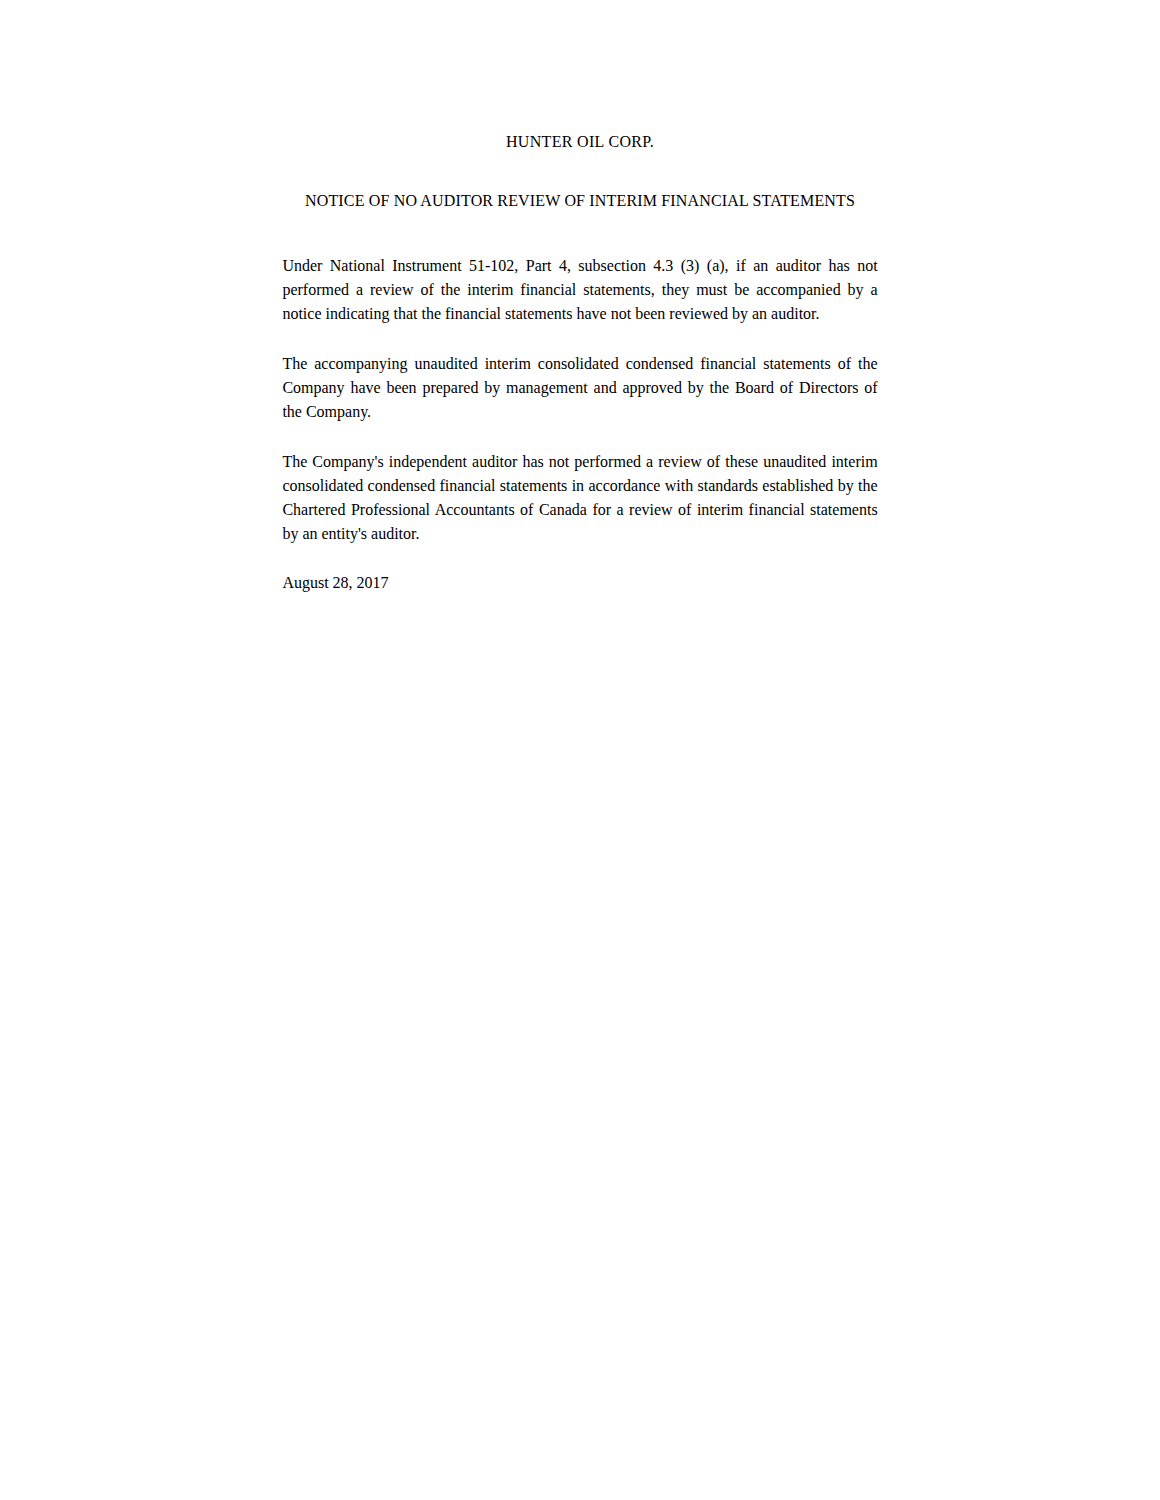HUNTER OIL CORP.
NOTICE OF NO AUDITOR REVIEW OF INTERIM FINANCIAL STATEMENTS
Under National Instrument 51-102, Part 4, subsection 4.3 (3) (a), if an auditor has not performed a review of the interim financial statements, they must be accompanied by a notice indicating that the financial statements have not been reviewed by an auditor.
The accompanying unaudited interim consolidated condensed financial statements of the Company have been prepared by management and approved by the Board of Directors of the Company.
The Company's independent auditor has not performed a review of these unaudited interim consolidated condensed financial statements in accordance with standards established by the Chartered Professional Accountants of Canada for a review of interim financial statements by an entity's auditor.
August 28, 2017